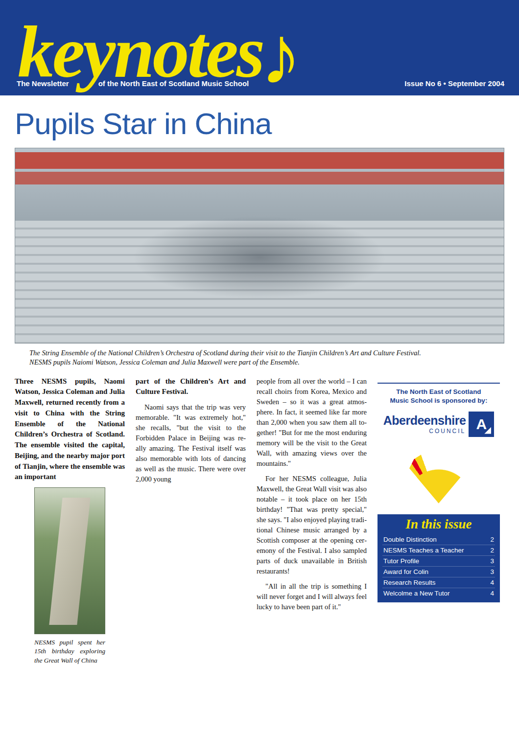keynotes♪
The Newsletter
of the North East of Scotland Music School
Issue No 6 • September 2004
Pupils Star in China
Julia Maxwell
The String Ensemble of the National Children’s Orchestra of Scotland during their visit to the Tianjin Children’s Art and Culture Festival.
NESMS pupils Naiomi Watson, Jessica Coleman and Julia Maxwell were part of the Ensemble.
Three NESMS pupils, Naomi Watson, Jessica Coleman and Julia Maxwell, returned recently from a visit to China with the String Ensemble of the National Children’s Orchestra of Scotland. The ensemble visited the capital, Beijing, and the nearby major port of Tianjin, where the ensemble was an important
Julia Maxwell
NESMS pupil spent her 15th birthday exploring the Great Wall of China
part of the Children’s Art and Culture Festival.
Naomi says that the trip was very memorable. "It was extremely hot," she recalls, "but the visit to the Forbidden Palace in Beijing was really amazing. The Festival itself was also memorable with lots of dancing as well as the music. There were over 2,000 young
people from all over the world – I can recall choirs from Korea, Mexico and Sweden – so it was a great atmosphere. In fact, it seemed like far more than 2,000 when you saw them all together! "But for me the most enduring memory will be the visit to the Great Wall, with amazing views over the mountains."
For her NESMS colleague, Julia Maxwell, the Great Wall visit was also notable – it took place on her 15th birthday! "That was pretty special," she says. "I also enjoyed playing traditional Chinese music arranged by a Scottish composer at the opening ceremony of the Festival. I also sampled parts of duck unavailable in British restaurants!
"All in all the trip is something I will never forget and I will always feel lucky to have been part of it."
The North East of Scotland
Music School is sponsored by:
Aberdeenshire COUNCIL
A
In this issue
Double Distinction 2
NESMS Teaches a Teacher 2
Tutor Profile 3
Award for Colin 3
Research Results 4
Welcolme a New Tutor 4